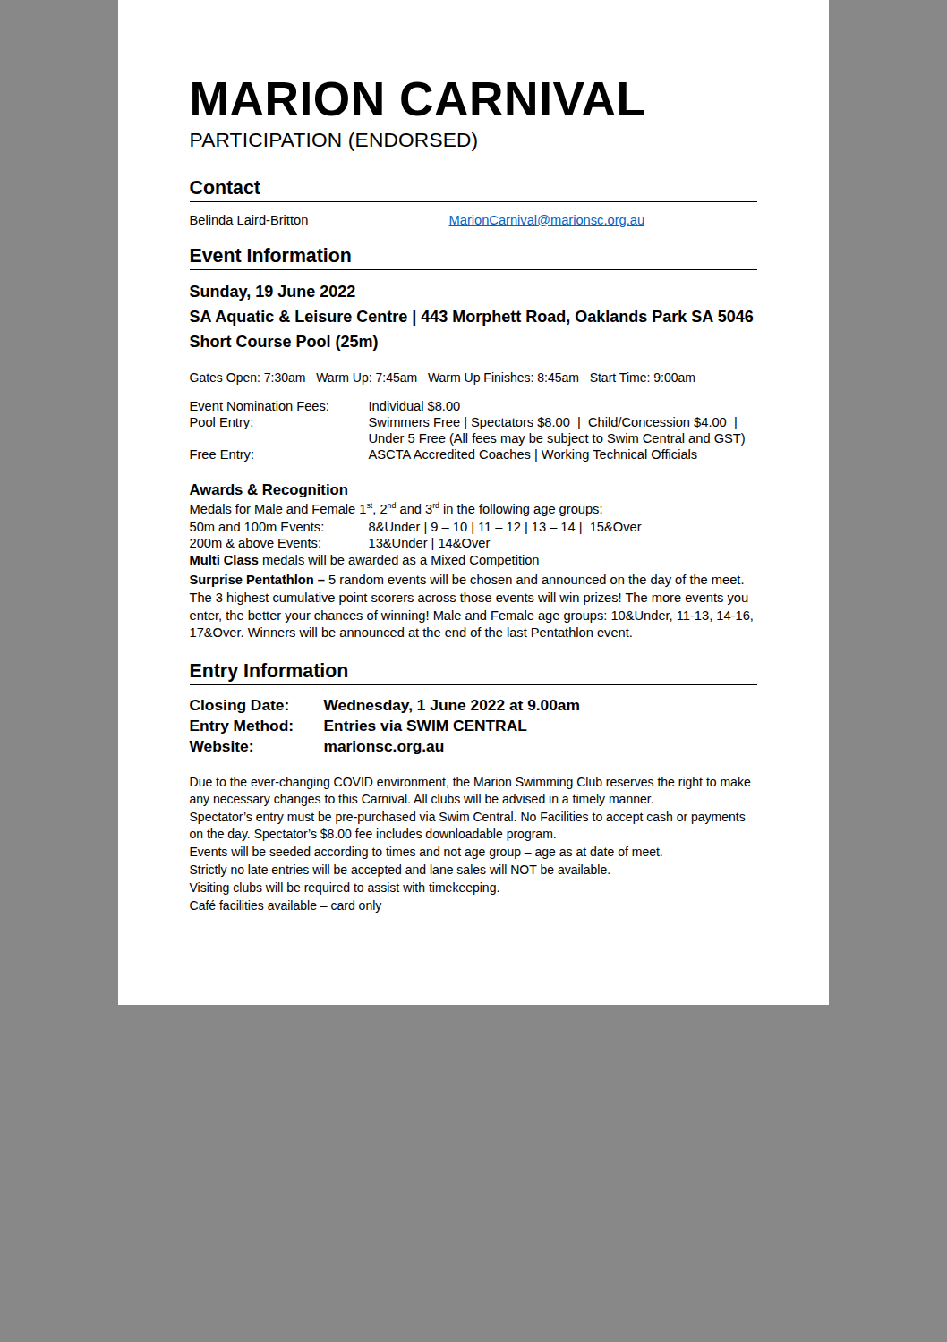MARION CARNIVAL
PARTICIPATION (ENDORSED)
Contact
| Belinda Laird-Britton | MarionCarnival@marionsc.org.au |
Event Information
Sunday, 19 June 2022
SA Aquatic & Leisure Centre | 443 Morphett Road, Oaklands Park SA 5046
Short Course Pool (25m)
Gates Open: 7:30am Warm Up: 7:45am Warm Up Finishes: 8:45am Start Time: 9:00am
| Event Nomination Fees: | Individual $8.00 |
| Pool Entry: | Swimmers Free / Spectators $8.00 / Child/Concession $4.00 / |
| | Under 5 Free (All fees may be subject to Swim Central and GST) |
| Free Entry: | ASCTA Accredited Coaches / Working Technical Officials |
Awards & Recognition
Medals for Male and Female 1st, 2nd and 3rd in the following age groups:
| 50m and 100m Events: | 8&Under / 9 – 10 / 11 – 12 / 13 – 14 / 15&Over |
| 200m & above Events: | 13&Under / 14&Over |
Multi Class medals will be awarded as a Mixed Competition
Surprise Pentathlon – 5 random events will be chosen and announced on the day of the meet. The 3 highest cumulative point scorers across those events will win prizes! The more events you enter, the better your chances of winning! Male and Female age groups: 10&Under, 11-13, 14-16, 17&Over. Winners will be announced at the end of the last Pentathlon event.
Entry Information
| Closing Date: | Wednesday, 1 June 2022 at 9.00am |
| Entry Method: | Entries via SWIM CENTRAL |
| Website: | marionsc.org.au |
Due to the ever-changing COVID environment, the Marion Swimming Club reserves the right to make any necessary changes to this Carnival. All clubs will be advised in a timely manner.
Spectator’s entry must be pre-purchased via Swim Central. No Facilities to accept cash or payments on the day. Spectator’s $8.00 fee includes downloadable program.
Events will be seeded according to times and not age group – age as at date of meet.
Strictly no late entries will be accepted and lane sales will NOT be available.
Visiting clubs will be required to assist with timekeeping.
Café facilities available – card only